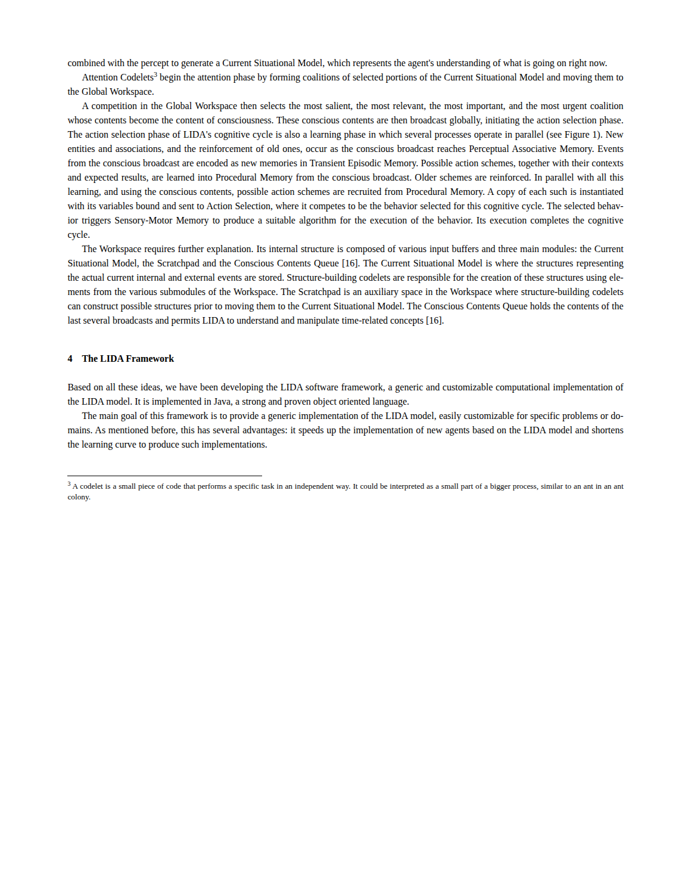combined with the percept to generate a Current Situational Model, which represents the agent's understanding of what is going on right now.
Attention Codelets3 begin the attention phase by forming coalitions of selected portions of the Current Situational Model and moving them to the Global Workspace.
A competition in the Global Workspace then selects the most salient, the most relevant, the most important, and the most urgent coalition whose contents become the content of consciousness. These conscious contents are then broadcast globally, initiating the action selection phase. The action selection phase of LIDA's cognitive cycle is also a learning phase in which several processes operate in parallel (see Figure 1). New entities and associations, and the reinforcement of old ones, occur as the conscious broadcast reaches Perceptual Associative Memory. Events from the conscious broadcast are encoded as new memories in Transient Episodic Memory. Possible action schemes, together with their contexts and expected results, are learned into Procedural Memory from the conscious broadcast. Older schemes are reinforced. In parallel with all this learning, and using the conscious contents, possible action schemes are recruited from Procedural Memory. A copy of each such is instantiated with its variables bound and sent to Action Selection, where it competes to be the behavior selected for this cognitive cycle. The selected behavior triggers Sensory-Motor Memory to produce a suitable algorithm for the execution of the behavior. Its execution completes the cognitive cycle.
The Workspace requires further explanation. Its internal structure is composed of various input buffers and three main modules: the Current Situational Model, the Scratchpad and the Conscious Contents Queue [16]. The Current Situational Model is where the structures representing the actual current internal and external events are stored. Structure-building codelets are responsible for the creation of these structures using elements from the various submodules of the Workspace. The Scratchpad is an auxiliary space in the Workspace where structure-building codelets can construct possible structures prior to moving them to the Current Situational Model. The Conscious Contents Queue holds the contents of the last several broadcasts and permits LIDA to understand and manipulate time-related concepts [16].
4 The LIDA Framework
Based on all these ideas, we have been developing the LIDA software framework, a generic and customizable computational implementation of the LIDA model. It is implemented in Java, a strong and proven object oriented language.
The main goal of this framework is to provide a generic implementation of the LIDA model, easily customizable for specific problems or domains. As mentioned before, this has several advantages: it speeds up the implementation of new agents based on the LIDA model and shortens the learning curve to produce such implementations.
3 A codelet is a small piece of code that performs a specific task in an independent way. It could be interpreted as a small part of a bigger process, similar to an ant in an ant colony.